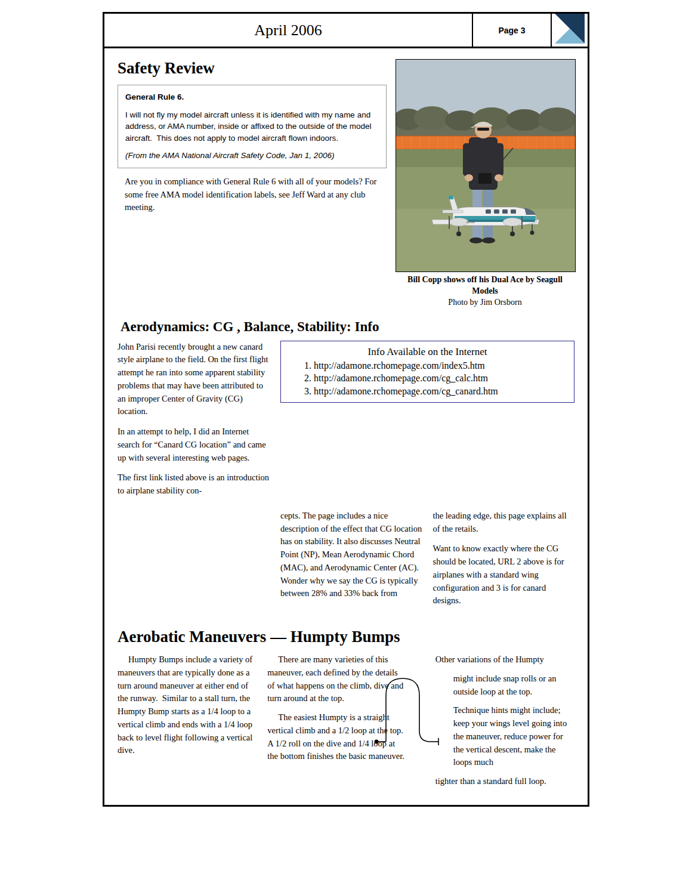April 2006
Page 3
Safety Review
General Rule 6.
I will not fly my model aircraft unless it is identified with my name and address, or AMA number, inside or affixed to the outside of the model aircraft. This does not apply to model aircraft flown indoors.
(From the AMA National Aircraft Safety Code, Jan 1, 2006)
Are you in compliance with General Rule 6 with all of your models? For some free AMA model identification labels, see Jeff Ward at any club meeting.
N12345
Bill Copp shows off his Dual Ace by Seagull Models
Photo by Jim Orsborn
Aerodynamics: CG , Balance, Stability: Info
John Parisi recently brought a new canard style airplane to the field. On the first flight attempt he ran into some apparent stability problems that may have been attributed to an improper Center of Gravity (CG) location.
In an attempt to help, I did an Internet search for “Canard CG location” and came up with several interesting web pages.
The first link listed above is an introduction to airplane stability con-
Info Available on the Internet
http://adamone.rchomepage.com/index5.htm
http://adamone.rchomepage.com/cg_calc.htm
http://adamone.rchomepage.com/cg_canard.htm
cepts. The page includes a nice description of the effect that CG location has on stability. It also discusses Neutral Point (NP), Mean Aerodynamic Chord (MAC), and Aerodynamic Center (AC). Wonder why we say the CG is typically between 28% and 33% back from
the leading edge, this page explains all of the retails.
Want to know exactly where the CG should be located, URL 2 above is for airplanes with a standard wing configuration and 3 is for canard designs.
Aerobatic Maneuvers — Humpty Bumps
Humpty Bumps include a variety of maneuvers that are typically done as a turn around maneuver at either end of the runway. Similar to a stall turn, the Humpty Bump starts as a 1/4 loop to a vertical climb and ends with a 1/4 loop back to level flight following a vertical dive.
There are many varieties of this maneuver, each defined by the details of what happens on the climb, dive and turn around at the top.
The easiest Humpty is a straight vertical climb and a 1/2 loop at the top. A 1/2 roll on the dive and 1/4 loop at the bottom finishes the basic maneuver.
Other variations of the Humpty
might include snap rolls or an outside loop at the top.
Technique hints might include; keep your wings level going into the maneuver, reduce power for the vertical descent, make the loops much
tighter than a standard full loop.